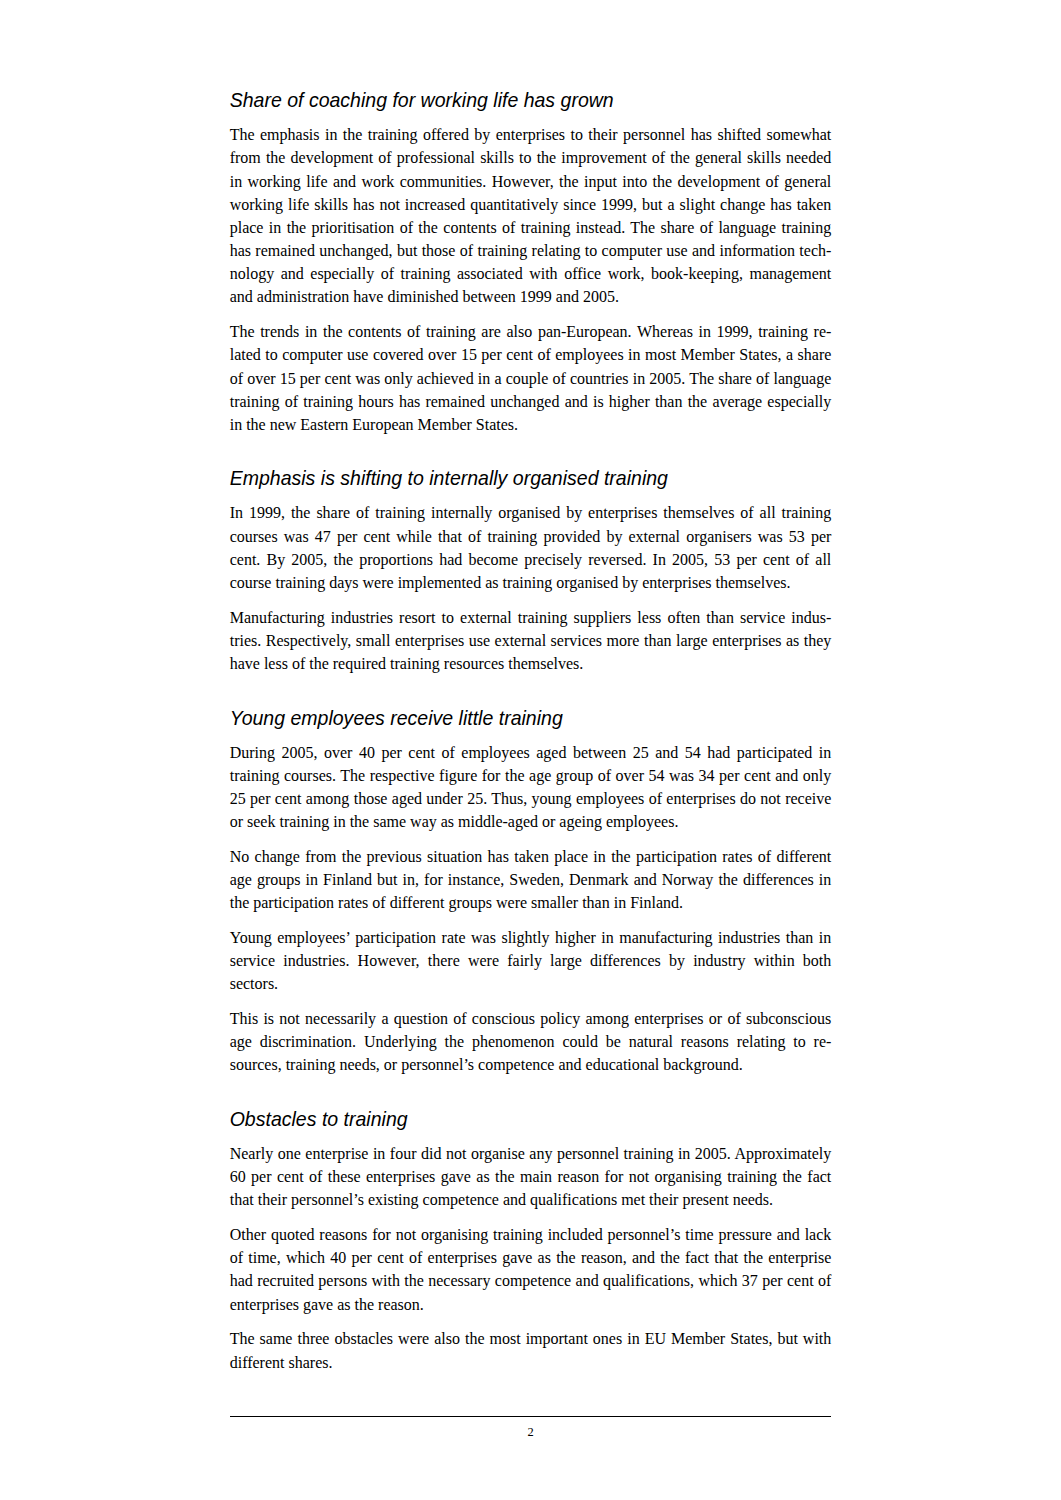Share of coaching for working life has grown
The emphasis in the training offered by enterprises to their personnel has shifted somewhat from the development of professional skills to the improvement of the general skills needed in working life and work communities. However, the input into the development of general working life skills has not increased quantitatively since 1999, but a slight change has taken place in the prioritisation of the contents of training instead. The share of language training has remained unchanged, but those of training relating to computer use and information technology and especially of training associated with office work, book-keeping, management and administration have diminished between 1999 and 2005.
The trends in the contents of training are also pan-European. Whereas in 1999, training related to computer use covered over 15 per cent of employees in most Member States, a share of over 15 per cent was only achieved in a couple of countries in 2005. The share of language training of training hours has remained unchanged and is higher than the average especially in the new Eastern European Member States.
Emphasis is shifting to internally organised training
In 1999, the share of training internally organised by enterprises themselves of all training courses was 47 per cent while that of training provided by external organisers was 53 per cent. By 2005, the proportions had become precisely reversed. In 2005, 53 per cent of all course training days were implemented as training organised by enterprises themselves.
Manufacturing industries resort to external training suppliers less often than service industries. Respectively, small enterprises use external services more than large enterprises as they have less of the required training resources themselves.
Young employees receive little training
During 2005, over 40 per cent of employees aged between 25 and 54 had participated in training courses. The respective figure for the age group of over 54 was 34 per cent and only 25 per cent among those aged under 25. Thus, young employees of enterprises do not receive or seek training in the same way as middle-aged or ageing employees.
No change from the previous situation has taken place in the participation rates of different age groups in Finland but in, for instance, Sweden, Denmark and Norway the differences in the participation rates of different groups were smaller than in Finland.
Young employees’ participation rate was slightly higher in manufacturing industries than in service industries. However, there were fairly large differences by industry within both sectors.
This is not necessarily a question of conscious policy among enterprises or of subconscious age discrimination. Underlying the phenomenon could be natural reasons relating to resources, training needs, or personnel’s competence and educational background.
Obstacles to training
Nearly one enterprise in four did not organise any personnel training in 2005. Approximately 60 per cent of these enterprises gave as the main reason for not organising training the fact that their personnel’s existing competence and qualifications met their present needs.
Other quoted reasons for not organising training included personnel’s time pressure and lack of time, which 40 per cent of enterprises gave as the reason, and the fact that the enterprise had recruited persons with the necessary competence and qualifications, which 37 per cent of enterprises gave as the reason.
The same three obstacles were also the most important ones in EU Member States, but with different shares.
2